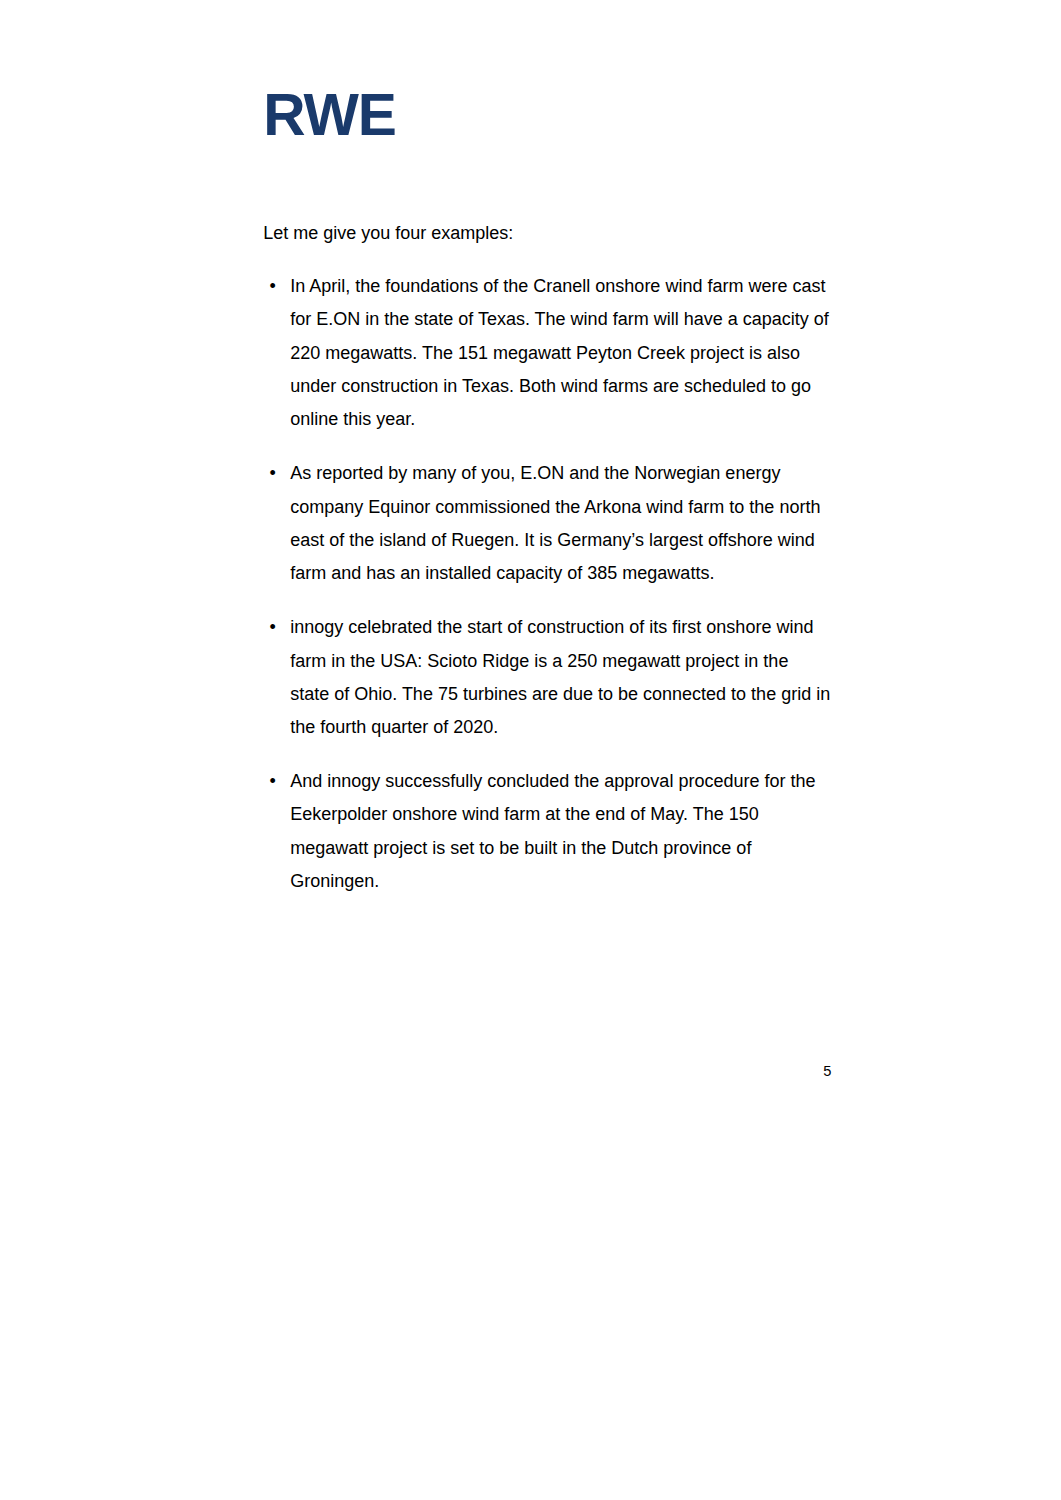RWE
Let me give you four examples:
In April, the foundations of the Cranell onshore wind farm were cast for E.ON in the state of Texas. The wind farm will have a capacity of 220 megawatts. The 151 megawatt Peyton Creek project is also under construction in Texas. Both wind farms are scheduled to go online this year.
As reported by many of you, E.ON and the Norwegian energy company Equinor commissioned the Arkona wind farm to the north east of the island of Ruegen. It is Germany’s largest offshore wind farm and has an installed capacity of 385 megawatts.
innogy celebrated the start of construction of its first onshore wind farm in the USA: Scioto Ridge is a 250 megawatt project in the state of Ohio. The 75 turbines are due to be connected to the grid in the fourth quarter of 2020.
And innogy successfully concluded the approval procedure for the Eekerpolder onshore wind farm at the end of May. The 150 megawatt project is set to be built in the Dutch province of Groningen.
5